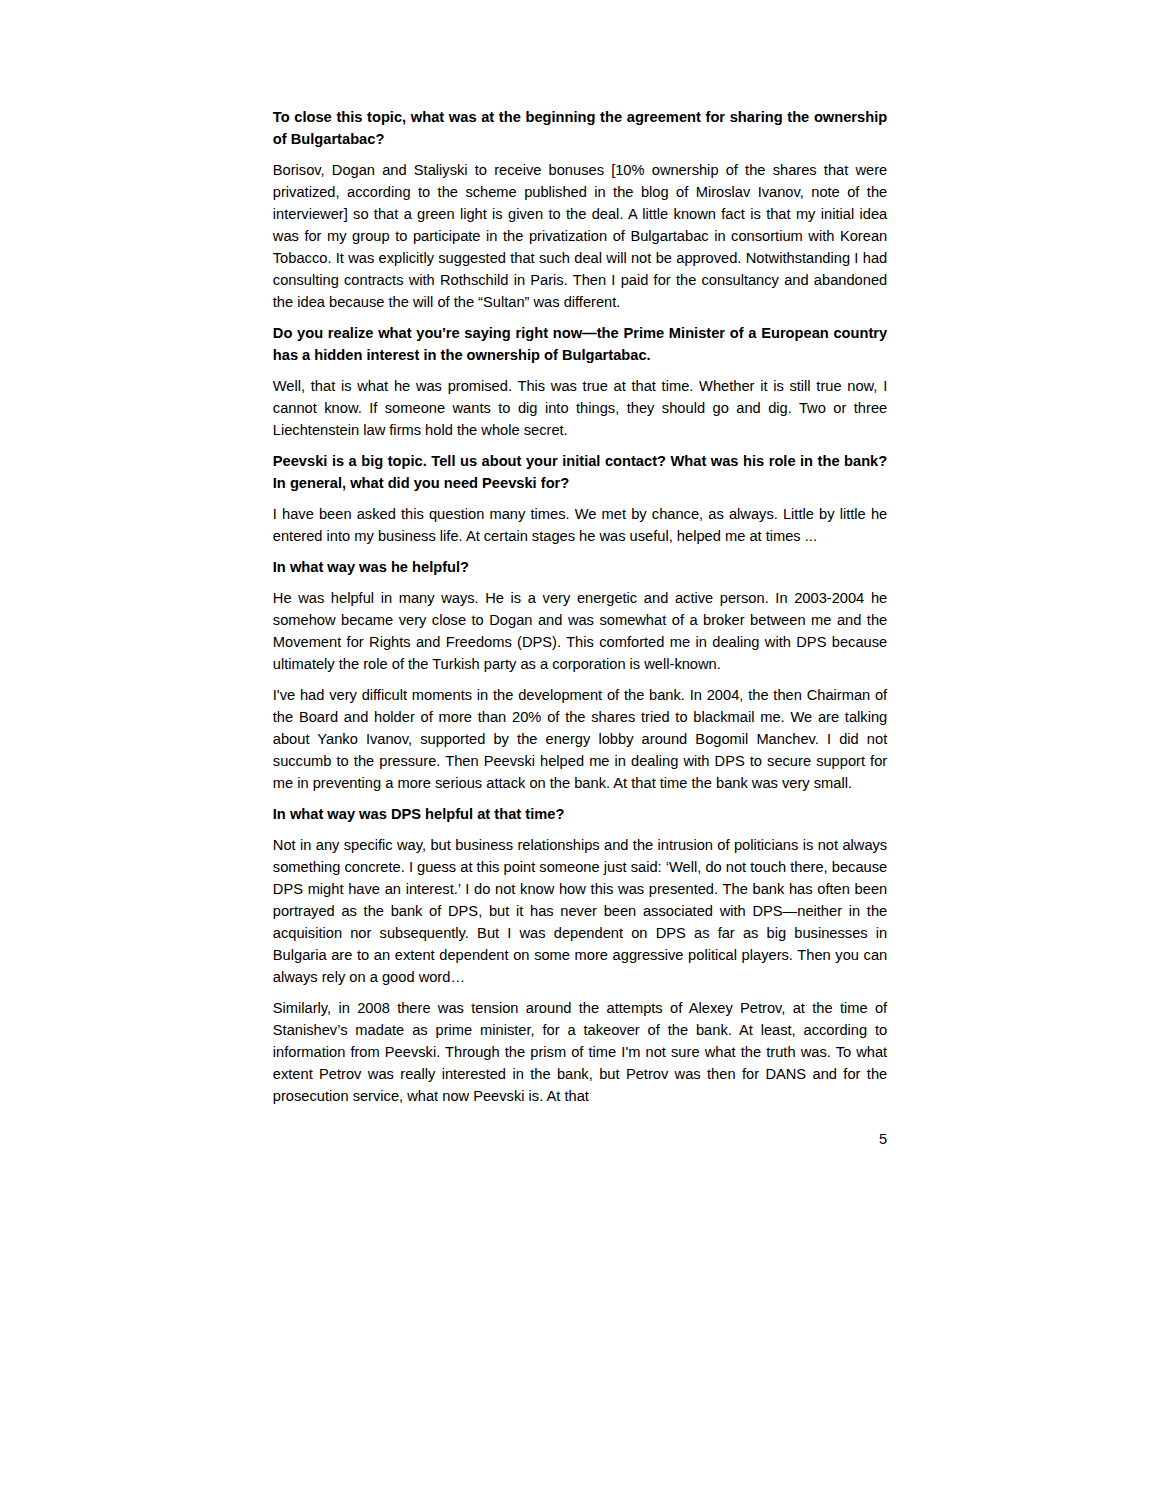To close this topic, what was at the beginning the agreement for sharing the ownership of Bulgartabac?
Borisov, Dogan and Staliyski to receive bonuses [10% ownership of the shares that were privatized, according to the scheme published in the blog of Miroslav Ivanov, note of the interviewer] so that a green light is given to the deal. A little known fact is that my initial idea was for my group to participate in the privatization of Bulgartabac in consortium with Korean Tobacco. It was explicitly suggested that such deal will not be approved. Notwithstanding I had consulting contracts with Rothschild in Paris. Then I paid for the consultancy and abandoned the idea because the will of the “Sultan” was different.
Do you realize what you're saying right now—the Prime Minister of a European country has a hidden interest in the ownership of Bulgartabac.
Well, that is what he was promised. This was true at that time. Whether it is still true now, I cannot know. If someone wants to dig into things, they should go and dig. Two or three Liechtenstein law firms hold the whole secret.
Peevski is a big topic. Tell us about your initial contact? What was his role in the bank? In general, what did you need Peevski for?
I have been asked this question many times. We met by chance, as always. Little by little he entered into my business life. At certain stages he was useful, helped me at times ...
In what way was he helpful?
He was helpful in many ways. He is a very energetic and active person. In 2003-2004 he somehow became very close to Dogan and was somewhat of a broker between me and the Movement for Rights and Freedoms (DPS). This comforted me in dealing with DPS because ultimately the role of the Turkish party as a corporation is well-known.
I've had very difficult moments in the development of the bank. In 2004, the then Chairman of the Board and holder of more than 20% of the shares tried to blackmail me. We are talking about Yanko Ivanov, supported by the energy lobby around Bogomil Manchev. I did not succumb to the pressure. Then Peevski helped me in dealing with DPS to secure support for me in preventing a more serious attack on the bank. At that time the bank was very small.
In what way was DPS helpful at that time?
Not in any specific way, but business relationships and the intrusion of politicians is not always something concrete. I guess at this point someone just said: ‘Well, do not touch there, because DPS might have an interest.’ I do not know how this was presented. The bank has often been portrayed as the bank of DPS, but it has never been associated with DPS—neither in the acquisition nor subsequently. But I was dependent on DPS as far as big businesses in Bulgaria are to an extent dependent on some more aggressive political players. Then you can always rely on a good word…
Similarly, in 2008 there was tension around the attempts of Alexey Petrov, at the time of Stanishev’s madate as prime minister, for a takeover of the bank. At least, according to information from Peevski. Through the prism of time I'm not sure what the truth was. To what extent Petrov was really interested in the bank, but Petrov was then for DANS and for the prosecution service, what now Peevski is. At that
5